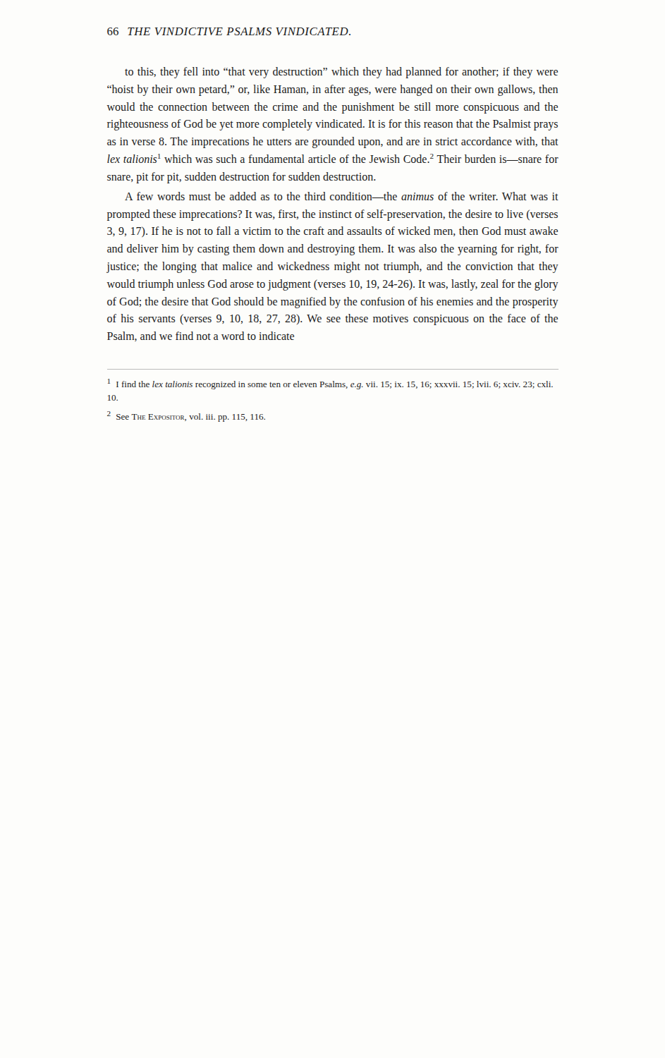66
THE VINDICTIVE PSALMS VINDICATED.
to this, they fell into “that very destruction” which they had planned for another; if they were “hoist by their own petard,” or, like Haman, in after ages, were hanged on their own gallows, then would the connection between the crime and the punishment be still more conspicuous and the righteousness of God be yet more completely vindicated. It is for this reason that the Psalmist prays as in verse 8. The imprecations he utters are grounded upon, and are in strict accordance with, that lex talionis1 which was such a fundamental article of the Jewish Code.2 Their burden is—snare for snare, pit for pit, sudden destruction for sudden destruction.
A few words must be added as to the third condition—the animus of the writer. What was it prompted these imprecations? It was, first, the instinct of self-preservation, the desire to live (verses 3, 9, 17). If he is not to fall a victim to the craft and assaults of wicked men, then God must awake and deliver him by casting them down and destroying them. It was also the yearning for right, for justice; the longing that malice and wickedness might not triumph, and the conviction that they would triumph unless God arose to judgment (verses 10, 19, 24-26). It was, lastly, zeal for the glory of God; the desire that God should be magnified by the confusion of his enemies and the prosperity of his servants (verses 9, 10, 18, 27, 28). We see these motives conspicuous on the face of the Psalm, and we find not a word to indicate
1 I find the lex talionis recognized in some ten or eleven Psalms, e.g. vii. 15; ix. 15, 16; xxxvii. 15; lvii. 6; xciv. 23; cxli. 10.
2 See The Expositor, vol. iii. pp. 115, 116.